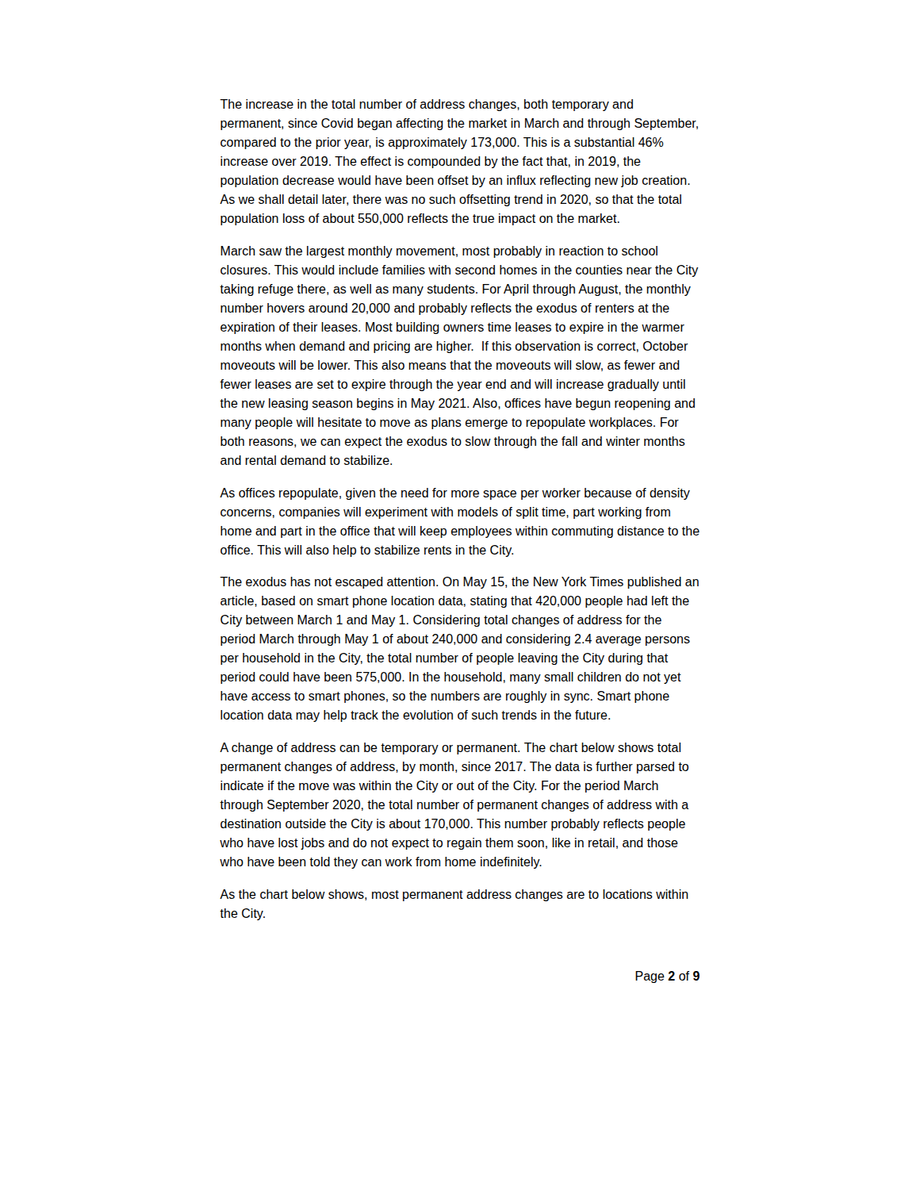The increase in the total number of address changes, both temporary and permanent, since Covid began affecting the market in March and through September, compared to the prior year, is approximately 173,000. This is a substantial 46% increase over 2019. The effect is compounded by the fact that, in 2019, the population decrease would have been offset by an influx reflecting new job creation. As we shall detail later, there was no such offsetting trend in 2020, so that the total population loss of about 550,000 reflects the true impact on the market.
March saw the largest monthly movement, most probably in reaction to school closures. This would include families with second homes in the counties near the City taking refuge there, as well as many students. For April through August, the monthly number hovers around 20,000 and probably reflects the exodus of renters at the expiration of their leases. Most building owners time leases to expire in the warmer months when demand and pricing are higher. If this observation is correct, October moveouts will be lower. This also means that the moveouts will slow, as fewer and fewer leases are set to expire through the year end and will increase gradually until the new leasing season begins in May 2021. Also, offices have begun reopening and many people will hesitate to move as plans emerge to repopulate workplaces. For both reasons, we can expect the exodus to slow through the fall and winter months and rental demand to stabilize.
As offices repopulate, given the need for more space per worker because of density concerns, companies will experiment with models of split time, part working from home and part in the office that will keep employees within commuting distance to the office. This will also help to stabilize rents in the City.
The exodus has not escaped attention. On May 15, the New York Times published an article, based on smart phone location data, stating that 420,000 people had left the City between March 1 and May 1. Considering total changes of address for the period March through May 1 of about 240,000 and considering 2.4 average persons per household in the City, the total number of people leaving the City during that period could have been 575,000. In the household, many small children do not yet have access to smart phones, so the numbers are roughly in sync. Smart phone location data may help track the evolution of such trends in the future.
A change of address can be temporary or permanent. The chart below shows total permanent changes of address, by month, since 2017. The data is further parsed to indicate if the move was within the City or out of the City. For the period March through September 2020, the total number of permanent changes of address with a destination outside the City is about 170,000. This number probably reflects people who have lost jobs and do not expect to regain them soon, like in retail, and those who have been told they can work from home indefinitely.
As the chart below shows, most permanent address changes are to locations within the City.
Page 2 of 9